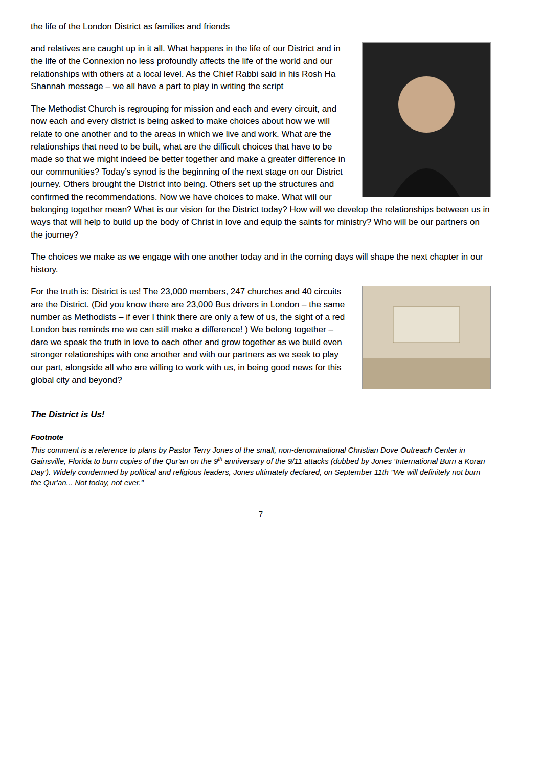the life of the London District as families and friends
and relatives are caught up in it all. What happens in the life of our District and in the life of the Connexion no less profoundly affects the life of the world and our relationships with others at a local level. As the Chief Rabbi said in his Rosh Ha Shannah message – we all have a part to play in writing the script
The Methodist Church is regrouping for mission and each and every circuit, and now each and every district is being asked to make choices about how we will relate to one another and to the areas in which we live and work. What are the relationships that need to be built, what are the difficult choices that have to be made so that we might indeed be better together and make a greater difference in our communities? Today’s synod is the beginning of the next stage on our District journey. Others brought the District into being. Others set up the structures and confirmed the recommendations. Now we have choices to make. What will our belonging together mean? What is our vision for the District today? How will we develop the relationships between us in ways that will help to build up the body of Christ in love and equip the saints for ministry? Who will be our partners on the journey?
The choices we make as we engage with one another today and in the coming days will shape the next chapter in our history.
For the truth is: District is us! The 23,000 members, 247 churches and 40 circuits are the District. (Did you know there are 23,000 Bus drivers in London – the same number as Methodists – if ever I think there are only a few of us, the sight of a red London bus reminds me we can still make a difference! ) We belong together – dare we speak the truth in love to each other and grow together as we build even stronger relationships with one another and with our partners as we seek to play our part, alongside all who are willing to work with us, in being good news for this global city and beyond?
The District is Us!
Footnote
This comment is a reference to plans by Pastor Terry Jones of the small, non-denominational Christian Dove Outreach Center in Gainsville, Florida to burn copies of the Qur'an on the 9th anniversary of the 9/11 attacks (dubbed by Jones ‘International Burn a Koran Day’). Widely condemned by political and religious leaders, Jones ultimately declared, on September 11th "We will definitely not burn the Qur'an... Not today, not ever."
7